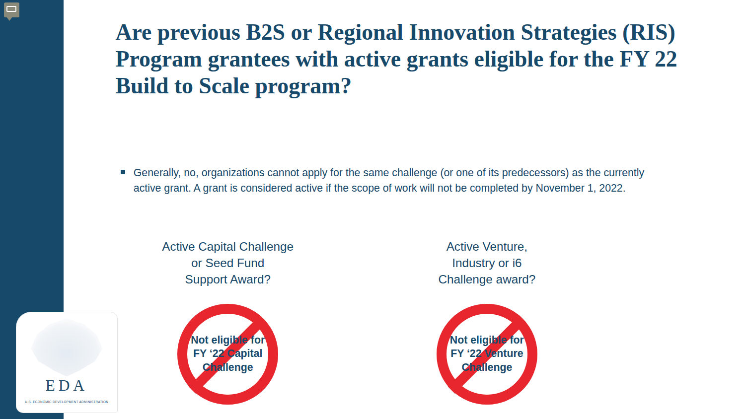Are previous B2S or Regional Innovation Strategies (RIS) Program grantees with active grants eligible for the FY 22 Build to Scale program?
Generally, no, organizations cannot apply for the same challenge (or one of its predecessors) as the currently active grant. A grant is considered active if the scope of work will not be completed by November 1, 2022.
Active Capital Challenge
or Seed Fund
Support Award?
Not eligible for
FY ‘22 Capital
Challenge
Active Venture,
Industry or i6
Challenge award?
Not eligible for
FY ‘22 Venture
Challenge
EDA
U.S. Economic Development Administration